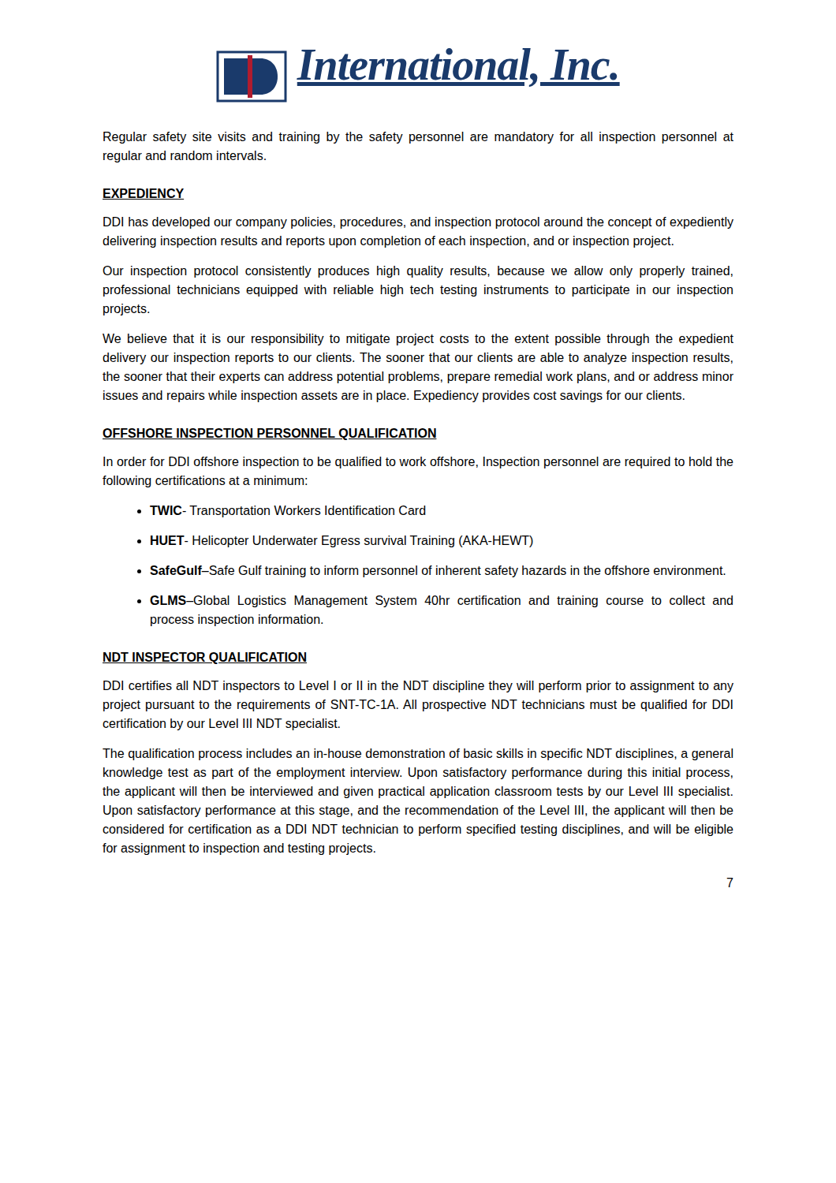International, Inc.
Regular safety site visits and training by the safety personnel are mandatory for all inspection personnel at regular and random intervals.
EXPEDIENCY
DDI has developed our company policies, procedures, and inspection protocol around the concept of expediently delivering inspection results and reports upon completion of each inspection, and or inspection project.
Our inspection protocol consistently produces high quality results, because we allow only properly trained, professional technicians equipped with reliable high tech testing instruments to participate in our inspection projects.
We believe that it is our responsibility to mitigate project costs to the extent possible through the expedient delivery our inspection reports to our clients. The sooner that our clients are able to analyze inspection results, the sooner that their experts can address potential problems, prepare remedial work plans, and or address minor issues and repairs while inspection assets are in place. Expediency provides cost savings for our clients.
OFFSHORE INSPECTION PERSONNEL QUALIFICATION
In order for DDI offshore inspection to be qualified to work offshore, Inspection personnel are required to hold the following certifications at a minimum:
TWIC- Transportation Workers Identification Card
HUET- Helicopter Underwater Egress survival Training (AKA-HEWT)
SafeGulf–Safe Gulf training to inform personnel of inherent safety hazards in the offshore environment.
GLMS–Global Logistics Management System 40hr certification and training course to collect and process inspection information.
NDT INSPECTOR QUALIFICATION
DDI certifies all NDT inspectors to Level I or II in the NDT discipline they will perform prior to assignment to any project pursuant to the requirements of SNT-TC-1A. All prospective NDT technicians must be qualified for DDI certification by our Level III NDT specialist.
The qualification process includes an in-house demonstration of basic skills in specific NDT disciplines, a general knowledge test as part of the employment interview. Upon satisfactory performance during this initial process, the applicant will then be interviewed and given practical application classroom tests by our Level III specialist. Upon satisfactory performance at this stage, and the recommendation of the Level III, the applicant will then be considered for certification as a DDI NDT technician to perform specified testing disciplines, and will be eligible for assignment to inspection and testing projects.
7